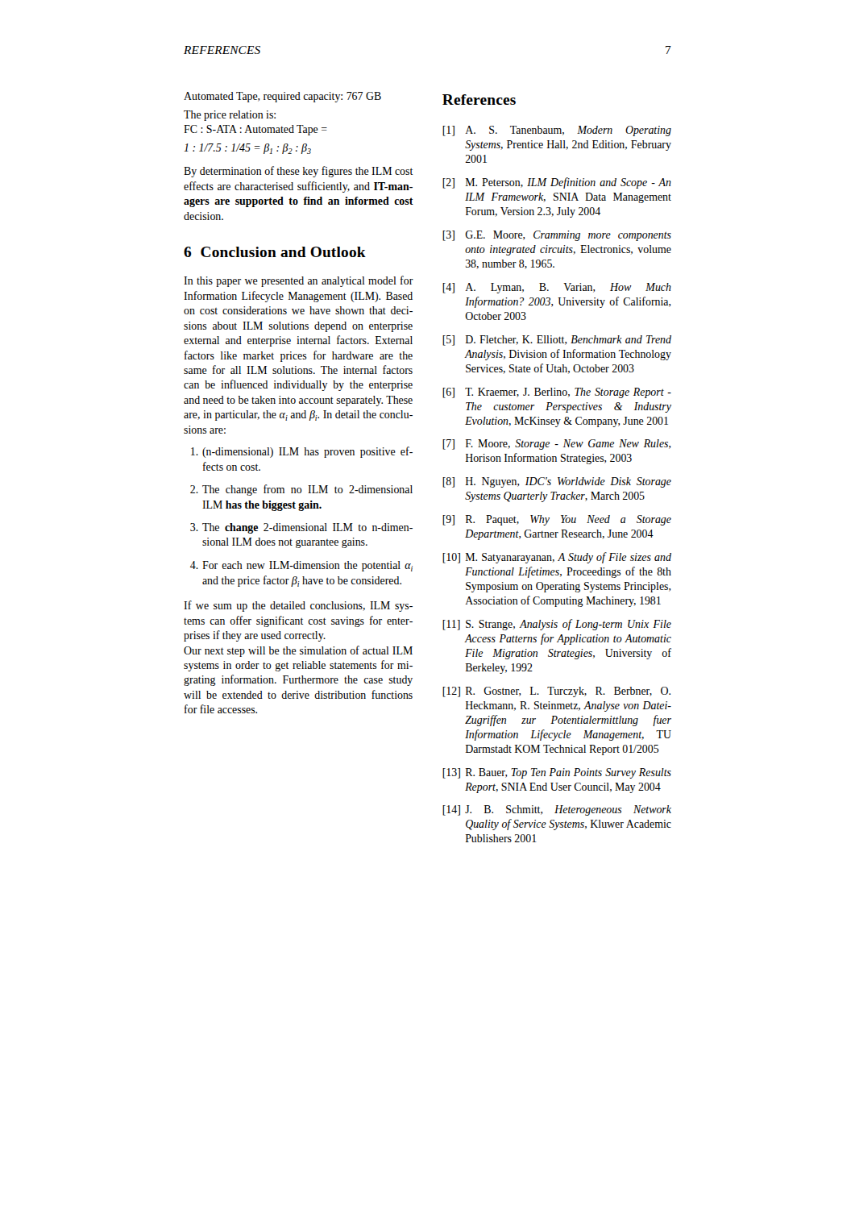REFERENCES 7
Automated Tape, required capacity: 767 GB
The price relation is:
FC : S-ATA : Automated Tape =
1 : 1/7.5 : 1/45 = β1 : β2 : β3
By determination of these key figures the ILM cost effects are characterised sufficiently, and IT-managers are supported to find an informed cost decision.
6 Conclusion and Outlook
In this paper we presented an analytical model for Information Lifecycle Management (ILM). Based on cost considerations we have shown that decisions about ILM solutions depend on enterprise external and enterprise internal factors. External factors like market prices for hardware are the same for all ILM solutions. The internal factors can be influenced individually by the enterprise and need to be taken into account separately. These are, in particular, the αi and βi. In detail the conclusions are:
(n-dimensional) ILM has proven positive effects on cost.
The change from no ILM to 2-dimensional ILM has the biggest gain.
The change 2-dimensional ILM to n-dimensional ILM does not guarantee gains.
For each new ILM-dimension the potential αi and the price factor βi have to be considered.
If we sum up the detailed conclusions, ILM systems can offer significant cost savings for enterprises if they are used correctly.
Our next step will be the simulation of actual ILM systems in order to get reliable statements for migrating information. Furthermore the case study will be extended to derive distribution functions for file accesses.
References
[1] A. S. Tanenbaum, Modern Operating Systems, Prentice Hall, 2nd Edition, February 2001
[2] M. Peterson, ILM Definition and Scope - An ILM Framework, SNIA Data Management Forum, Version 2.3, July 2004
[3] G.E. Moore, Cramming more components onto integrated circuits, Electronics, volume 38, number 8, 1965.
[4] A. Lyman, B. Varian, How Much Information? 2003, University of California, October 2003
[5] D. Fletcher, K. Elliott, Benchmark and Trend Analysis, Division of Information Technology Services, State of Utah, October 2003
[6] T. Kraemer, J. Berlino, The Storage Report - The customer Perspectives & Industry Evolution, McKinsey & Company, June 2001
[7] F. Moore, Storage - New Game New Rules, Horison Information Strategies, 2003
[8] H. Nguyen, IDC's Worldwide Disk Storage Systems Quarterly Tracker, March 2005
[9] R. Paquet, Why You Need a Storage Department, Gartner Research, June 2004
[10] M. Satyanarayanan, A Study of File sizes and Functional Lifetimes, Proceedings of the 8th Symposium on Operating Systems Principles, Association of Computing Machinery, 1981
[11] S. Strange, Analysis of Long-term Unix File Access Patterns for Application to Automatic File Migration Strategies, University of Berkeley, 1992
[12] R. Gostner, L. Turczyk, R. Berbner, O. Heckmann, R. Steinmetz, Analyse von Datei-Zugriffen zur Potentialermittlung fuer Information Lifecycle Management, TU Darmstadt KOM Technical Report 01/2005
[13] R. Bauer, Top Ten Pain Points Survey Results Report, SNIA End User Council, May 2004
[14] J. B. Schmitt, Heterogeneous Network Quality of Service Systems, Kluwer Academic Publishers 2001